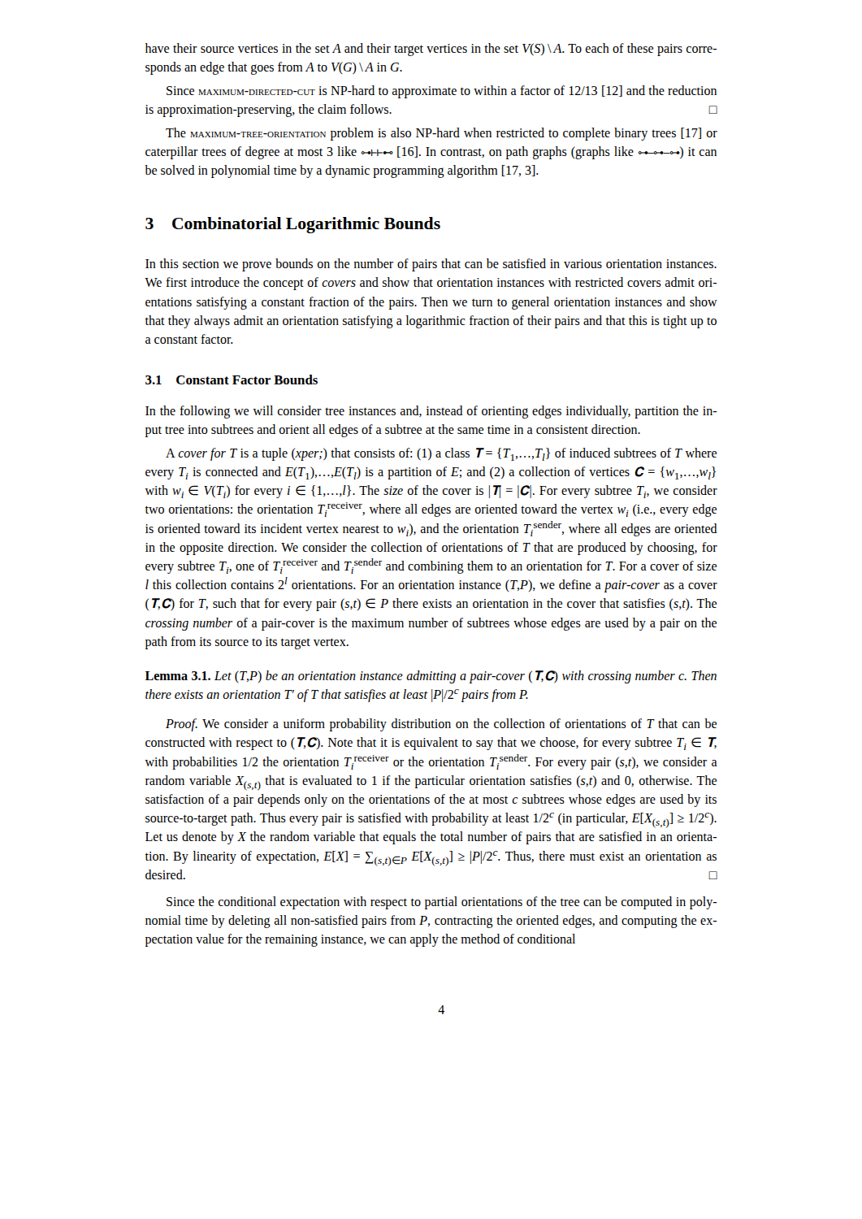have their source vertices in the set A and their target vertices in the set V(S) \ A. To each of these pairs corresponds an edge that goes from A to V(G) \ A in G.
Since maximum-directed-cut is NP-hard to approximate to within a factor of 12/13 [12] and the reduction is approximation-preserving, the claim follows. □
The maximum-tree-orientation problem is also NP-hard when restricted to complete binary trees [17] or caterpillar trees of degree at most 3 like ⊶⊢⊢⊷ [16]. In contrast, on path graphs (graphs like ⊶–⊶–⊶) it can be solved in polynomial time by a dynamic programming algorithm [17, 3].
3 Combinatorial Logarithmic Bounds
In this section we prove bounds on the number of pairs that can be satisfied in various orientation instances. We first introduce the concept of covers and show that orientation instances with restricted covers admit orientations satisfying a constant fraction of the pairs. Then we turn to general orientation instances and show that they always admit an orientation satisfying a logarithmic fraction of their pairs and that this is tight up to a constant factor.
3.1 Constant Factor Bounds
In the following we will consider tree instances and, instead of orienting edges individually, partition the input tree into subtrees and orient all edges of a subtree at the same time in a consistent direction.
A cover for T is a tuple (xper;) that consists of: (1) a class 𝐓 = {T1,…,Tl} of induced subtrees of T where every Ti is connected and E(T1),…,E(Tl) is a partition of E; and (2) a collection of vertices 𝐂 = {w1,…,wl} with wi ∈ V(Ti) for every i ∈ {1,…,l}. The size of the cover is |𝐓| = |𝐂|. For every subtree Ti, we consider two orientations: the orientation Tireceiver, where all edges are oriented toward the vertex wi (i.e., every edge is oriented toward its incident vertex nearest to wi), and the orientation Tisender, where all edges are oriented in the opposite direction. We consider the collection of orientations of T that are produced by choosing, for every subtree Ti, one of Tireceiver and Tisender and combining them to an orientation for T. For a cover of size l this collection contains 2l orientations. For an orientation instance (T,P), we define a pair-cover as a cover (𝐓,𝐂) for T, such that for every pair (s,t) ∈ P there exists an orientation in the cover that satisfies (s,t). The crossing number of a pair-cover is the maximum number of subtrees whose edges are used by a pair on the path from its source to its target vertex.
Lemma 3.1. Let (T,P) be an orientation instance admitting a pair-cover (𝐓,𝐂) with crossing number c. Then there exists an orientation T′ of T that satisfies at least |P|/2c pairs from P.
Proof. We consider a uniform probability distribution on the collection of orientations of T that can be constructed with respect to (𝐓,𝐂). Note that it is equivalent to say that we choose, for every subtree Ti ∈ 𝐓, with probabilities 1/2 the orientation Tireceiver or the orientation Tisender. For every pair (s,t), we consider a random variable X(s,t) that is evaluated to 1 if the particular orientation satisfies (s,t) and 0, otherwise. The satisfaction of a pair depends only on the orientations of the at most c subtrees whose edges are used by its source-to-target path. Thus every pair is satisfied with probability at least 1/2c (in particular, E[X(s,t)] ≥ 1/2c). Let us denote by X the random variable that equals the total number of pairs that are satisfied in an orientation. By linearity of expectation, E[X] = ∑(s,t)∈P E[X(s,t)] ≥ |P|/2c. Thus, there must exist an orientation as desired. □
Since the conditional expectation with respect to partial orientations of the tree can be computed in polynomial time by deleting all non-satisfied pairs from P, contracting the oriented edges, and computing the expectation value for the remaining instance, we can apply the method of conditional
4